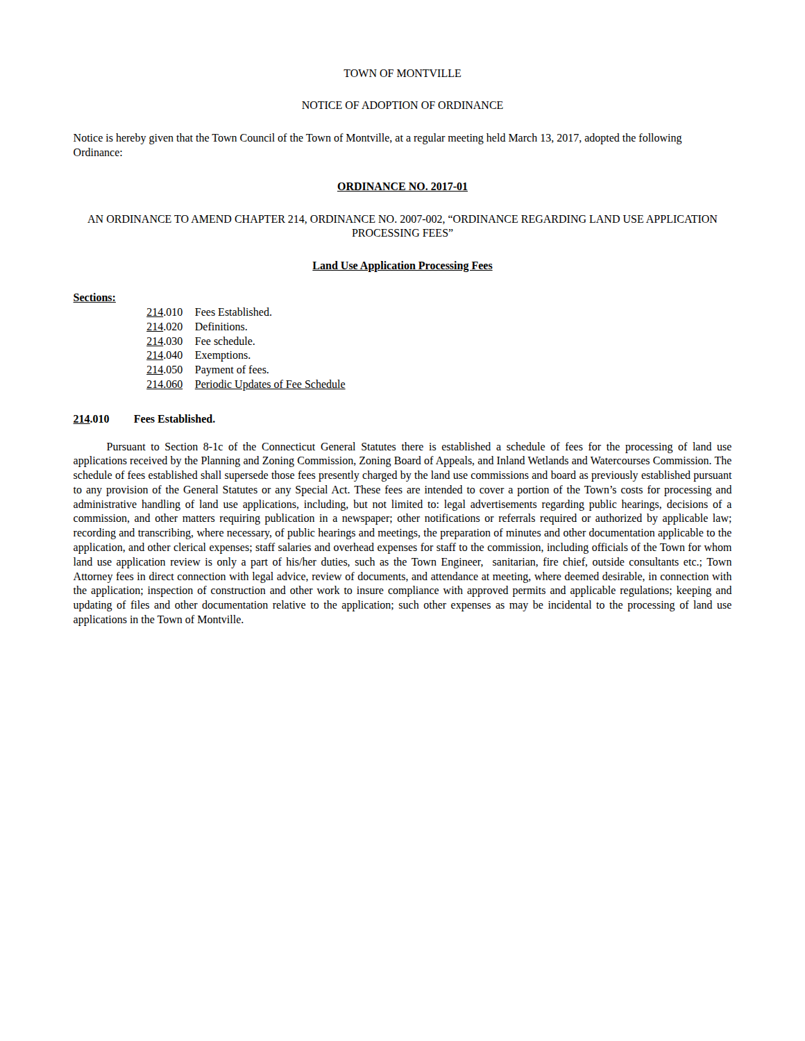TOWN OF MONTVILLE
NOTICE OF ADOPTION OF ORDINANCE
Notice is hereby given that the Town Council of the Town of Montville, at a regular meeting held March 13, 2017, adopted the following Ordinance:
ORDINANCE NO. 2017-01
AN ORDINANCE TO AMEND CHAPTER 214, ORDINANCE NO. 2007-002, “ORDINANCE REGARDING LAND USE APPLICATION PROCESSING FEES”
Land Use Application Processing Fees
Sections:
| 214 .010 | Fees Established. |
| 214 .020 | Definitions. |
| 214 .030 | Fee schedule. |
| 214 .040 | Exemptions. |
| 214 .050 | Payment of fees. |
| 214.060 | Periodic Updates of Fee Schedule |
214.010 Fees Established.
Pursuant to Section 8-1c of the Connecticut General Statutes there is established a schedule of fees for the processing of land use applications received by the Planning and Zoning Commission, Zoning Board of Appeals, and Inland Wetlands and Watercourses Commission. The schedule of fees established shall supersede those fees presently charged by the land use commissions and board as previously established pursuant to any provision of the General Statutes or any Special Act. These fees are intended to cover a portion of the Town’s costs for processing and administrative handling of land use applications, including, but not limited to: legal advertisements regarding public hearings, decisions of a commission, and other matters requiring publication in a newspaper; other notifications or referrals required or authorized by applicable law; recording and transcribing, where necessary, of public hearings and meetings, the preparation of minutes and other documentation applicable to the application, and other clerical expenses; staff salaries and overhead expenses for staff to the commission, including officials of the Town for whom land use application review is only a part of his/her duties, such as the Town Engineer, sanitarian, fire chief, outside consultants etc.; Town Attorney fees in direct connection with legal advice, review of documents, and attendance at meeting, where deemed desirable, in connection with the application; inspection of construction and other work to insure compliance with approved permits and applicable regulations; keeping and updating of files and other documentation relative to the application; such other expenses as may be incidental to the processing of land use applications in the Town of Montville.